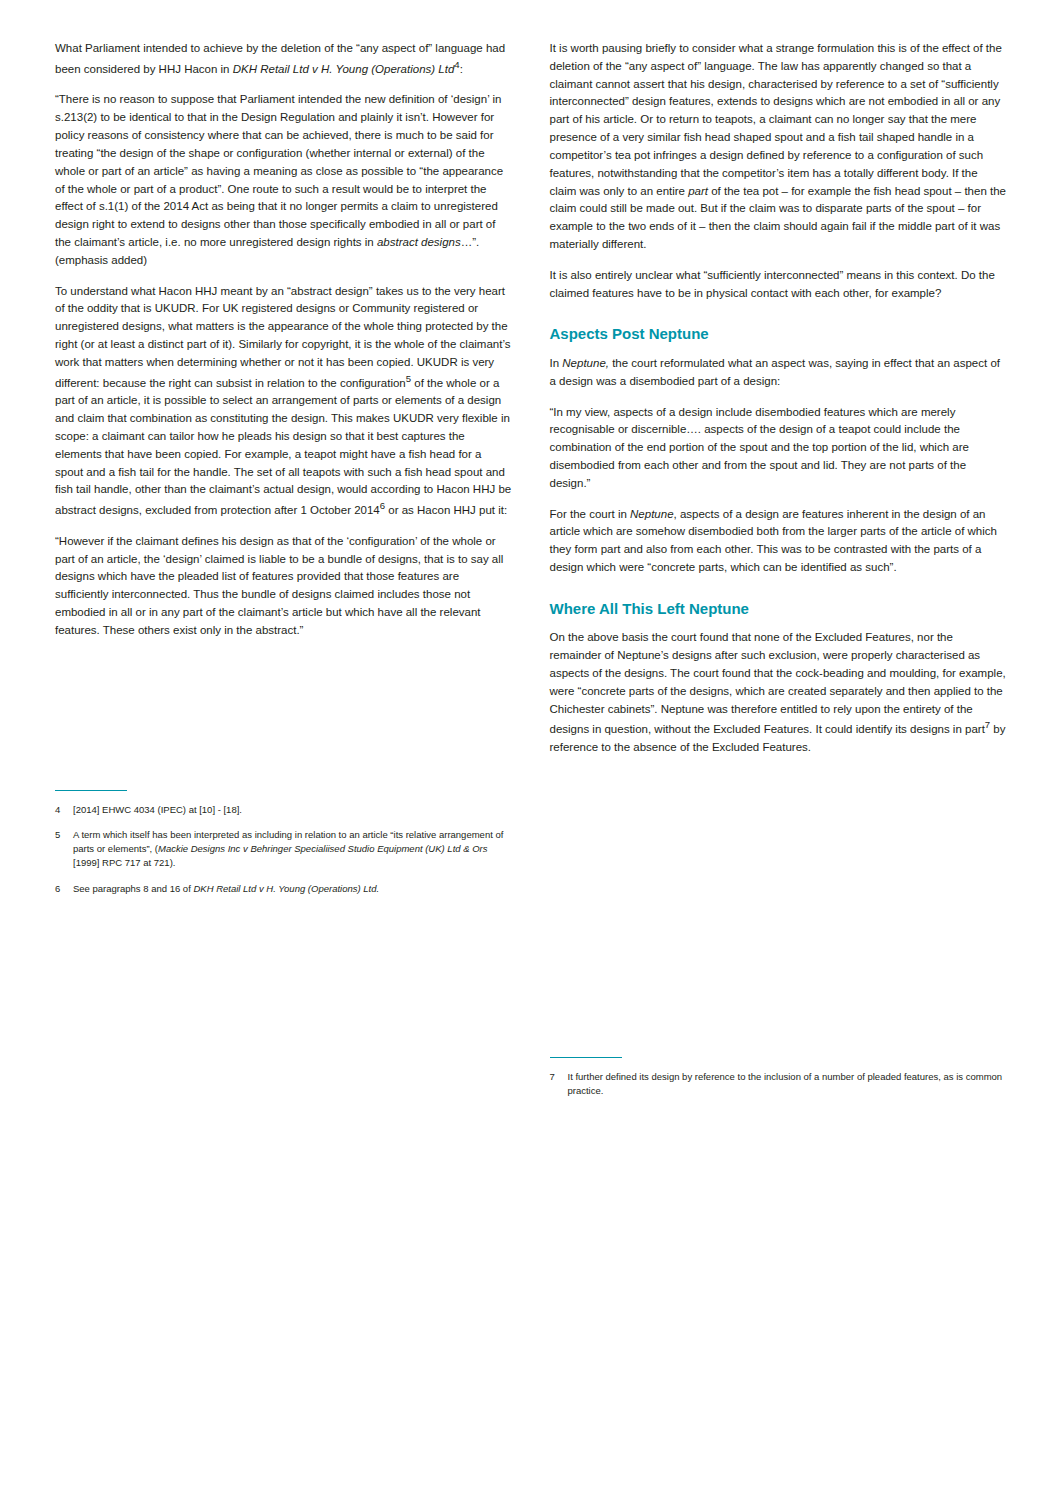What Parliament intended to achieve by the deletion of the “any aspect of” language had been considered by HHJ Hacon in DKH Retail Ltd v H. Young (Operations) Ltd4:
“There is no reason to suppose that Parliament intended the new definition of ‘design’ in s.213(2) to be identical to that in the Design Regulation and plainly it isn’t. However for policy reasons of consistency where that can be achieved, there is much to be said for treating “the design of the shape or configuration (whether internal or external) of the whole or part of an article” as having a meaning as close as possible to “the appearance of the whole or part of a product”. One route to such a result would be to interpret the effect of s.1(1) of the 2014 Act as being that it no longer permits a claim to unregistered design right to extend to designs other than those specifically embodied in all or part of the claimant’s article, i.e. no more unregistered design rights in abstract designs…”. (emphasis added)
To understand what Hacon HHJ meant by an “abstract design” takes us to the very heart of the oddity that is UKUDR. For UK registered designs or Community registered or unregistered designs, what matters is the appearance of the whole thing protected by the right (or at least a distinct part of it). Similarly for copyright, it is the whole of the claimant’s work that matters when determining whether or not it has been copied. UKUDR is very different: because the right can subsist in relation to the configuration5 of the whole or a part of an article, it is possible to select an arrangement of parts or elements of a design and claim that combination as constituting the design. This makes UKUDR very flexible in scope: a claimant can tailor how he pleads his design so that it best captures the elements that have been copied. For example, a teapot might have a fish head for a spout and a fish tail for the handle. The set of all teapots with such a fish head spout and fish tail handle, other than the claimant’s actual design, would according to Hacon HHJ be abstract designs, excluded from protection after 1 October 20146 or as Hacon HHJ put it:
“However if the claimant defines his design as that of the ‘configuration’ of the whole or part of an article, the ‘design’ claimed is liable to be a bundle of designs, that is to say all designs which have the pleaded list of features provided that those features are sufficiently interconnected. Thus the bundle of designs claimed includes those not embodied in all or in any part of the claimant’s article but which have all the relevant features. These others exist only in the abstract.”
4
[2014] EHWC 4034 (IPEC) at [10] - [18].
5
A term which itself has been interpreted as including in relation to an article “its relative arrangement of parts or elements”, (Mackie Designs Inc v Behringer Specialiised Studio Equipment (UK) Ltd & Ors [1999] RPC 717 at 721).
6
See paragraphs 8 and 16 of DKH Retail Ltd v H. Young (Operations) Ltd.
It is worth pausing briefly to consider what a strange formulation this is of the effect of the deletion of the “any aspect of” language. The law has apparently changed so that a claimant cannot assert that his design, characterised by reference to a set of “sufficiently interconnected” design features, extends to designs which are not embodied in all or any part of his article. Or to return to teapots, a claimant can no longer say that the mere presence of a very similar fish head shaped spout and a fish tail shaped handle in a competitor’s tea pot infringes a design defined by reference to a configuration of such features, notwithstanding that the competitor’s item has a totally different body. If the claim was only to an entire part of the tea pot – for example the fish head spout – then the claim could still be made out. But if the claim was to disparate parts of the spout – for example to the two ends of it – then the claim should again fail if the middle part of it was materially different.
It is also entirely unclear what “sufficiently interconnected” means in this context. Do the claimed features have to be in physical contact with each other, for example?
Aspects Post Neptune
In Neptune, the court reformulated what an aspect was, saying in effect that an aspect of a design was a disembodied part of a design:
“In my view, aspects of a design include disembodied features which are merely recognisable or discernible…. aspects of the design of a teapot could include the combination of the end portion of the spout and the top portion of the lid, which are disembodied from each other and from the spout and lid. They are not parts of the design.”
For the court in Neptune, aspects of a design are features inherent in the design of an article which are somehow disembodied both from the larger parts of the article of which they form part and also from each other. This was to be contrasted with the parts of a design which were “concrete parts, which can be identified as such”.
Where All This Left Neptune
On the above basis the court found that none of the Excluded Features, nor the remainder of Neptune’s designs after such exclusion, were properly characterised as aspects of the designs. The court found that the cock-beading and moulding, for example, were “concrete parts of the designs, which are created separately and then applied to the Chichester cabinets”. Neptune was therefore entitled to rely upon the entirety of the designs in question, without the Excluded Features. It could identify its designs in part7 by reference to the absence of the Excluded Features.
7
It further defined its design by reference to the inclusion of a number of pleaded features, as is common practice.